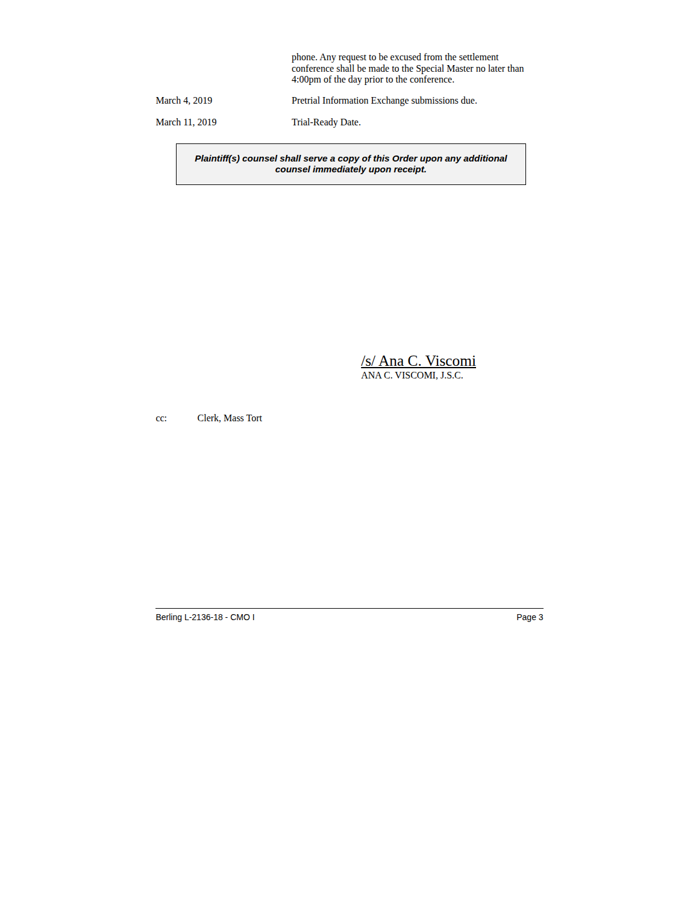phone. Any request to be excused from the settlement conference shall be made to the Special Master no later than 4:00pm of the day prior to the conference.
March 4, 2019
Pretrial Information Exchange submissions due.
March 11, 2019
Trial-Ready Date.
Plaintiff(s) counsel shall serve a copy of this Order upon any additional counsel immediately upon receipt.
/s/ Ana C. Viscomi
ANA C. VISCOMI, J.S.C.
cc:
Clerk, Mass Tort
Berling L-2136-18 - CMO I Page 3